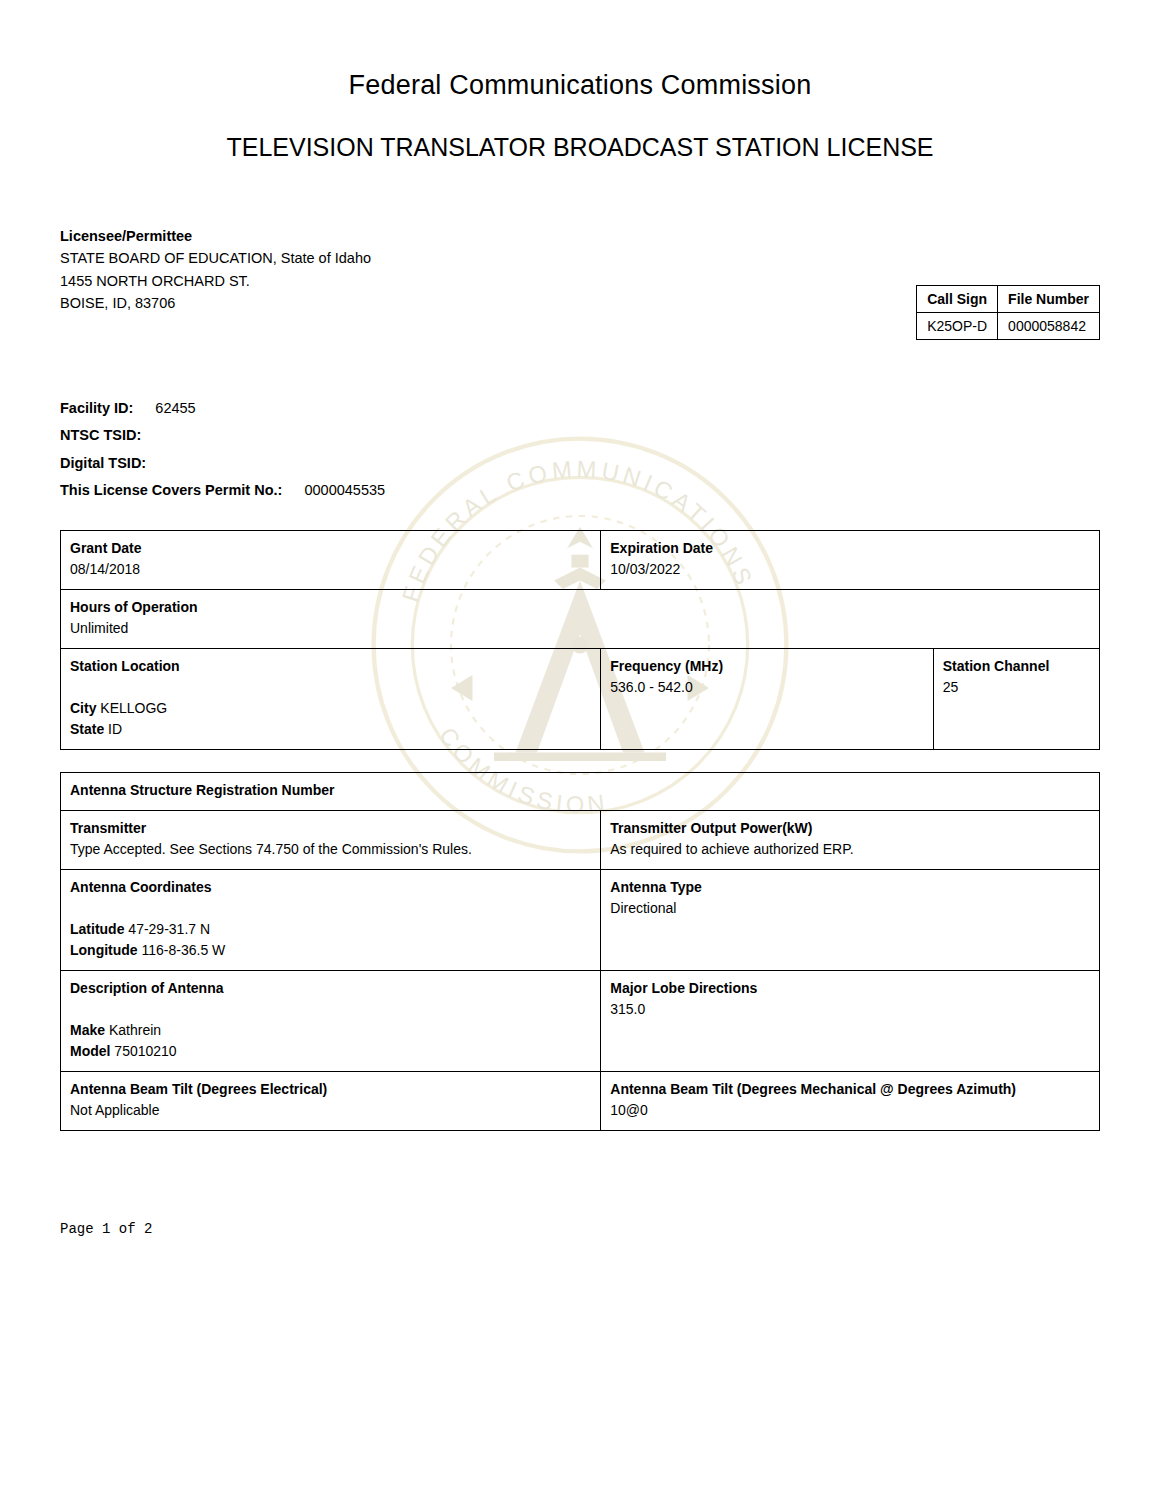FEDERAL COMMUNICATIONS COMMISSION
Federal Communications Commission
TELEVISION TRANSLATOR BROADCAST STATION LICENSE
Licensee/Permittee
STATE BOARD OF EDUCATION, State of Idaho
1455 NORTH ORCHARD ST.
BOISE, ID, 83706
| Call Sign | File Number |
| --- | --- |
| K25OP-D | 0000058842 |
Facility ID: 62455
NTSC TSID:
Digital TSID:
This License Covers Permit No.: 0000045535
| Grant Date 08/14/2018 | Expiration Date 10/03/2022 |
| Hours of Operation Unlimited |
| Station Location City KELLOGG State ID | Frequency (MHz) 536.0 - 542.0 | Station Channel 25 |
| Antenna Structure Registration Number |
| Transmitter Type Accepted. See Sections 74.750 of the Commission's Rules. | Transmitter Output Power(kW) As required to achieve authorized ERP. |
| Antenna Coordinates Latitude 47-29-31.7 N Longitude 116-8-36.5 W | Antenna Type Directional |
| Description of Antenna Make Kathrein Model 75010210 | Major Lobe Directions 315.0 |
| Antenna Beam Tilt (Degrees Electrical) Not Applicable | Antenna Beam Tilt (Degrees Mechanical @ Degrees Azimuth) 10@0 |
Page 1 of 2